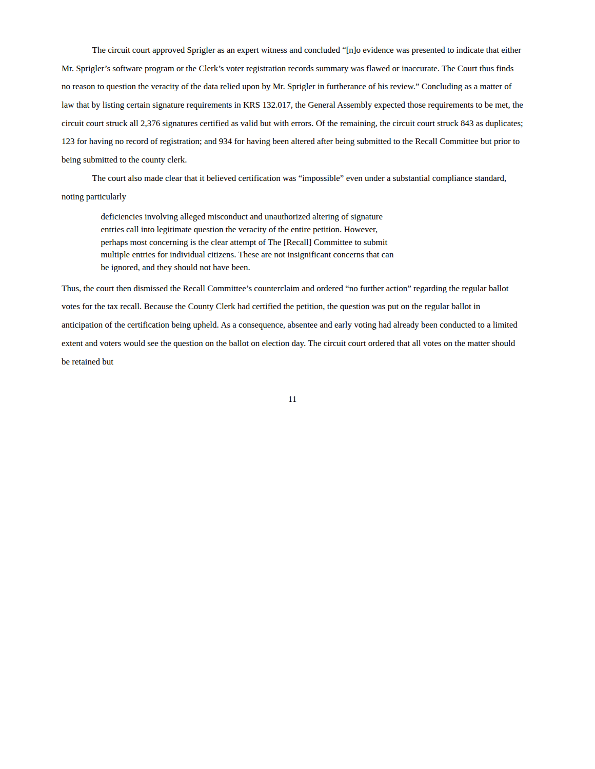The circuit court approved Sprigler as an expert witness and concluded “[n]o evidence was presented to indicate that either Mr. Sprigler’s software program or the Clerk’s voter registration records summary was flawed or inaccurate. The Court thus finds no reason to question the veracity of the data relied upon by Mr. Sprigler in furtherance of his review.” Concluding as a matter of law that by listing certain signature requirements in KRS 132.017, the General Assembly expected those requirements to be met, the circuit court struck all 2,376 signatures certified as valid but with errors. Of the remaining, the circuit court struck 843 as duplicates; 123 for having no record of registration; and 934 for having been altered after being submitted to the Recall Committee but prior to being submitted to the county clerk.
The court also made clear that it believed certification was “impossible” even under a substantial compliance standard, noting particularly
deficiencies involving alleged misconduct and unauthorized altering of signature entries call into legitimate question the veracity of the entire petition. However, perhaps most concerning is the clear attempt of The [Recall] Committee to submit multiple entries for individual citizens. These are not insignificant concerns that can be ignored, and they should not have been.
Thus, the court then dismissed the Recall Committee’s counterclaim and ordered “no further action” regarding the regular ballot votes for the tax recall. Because the County Clerk had certified the petition, the question was put on the regular ballot in anticipation of the certification being upheld. As a consequence, absentee and early voting had already been conducted to a limited extent and voters would see the question on the ballot on election day. The circuit court ordered that all votes on the matter should be retained but
11